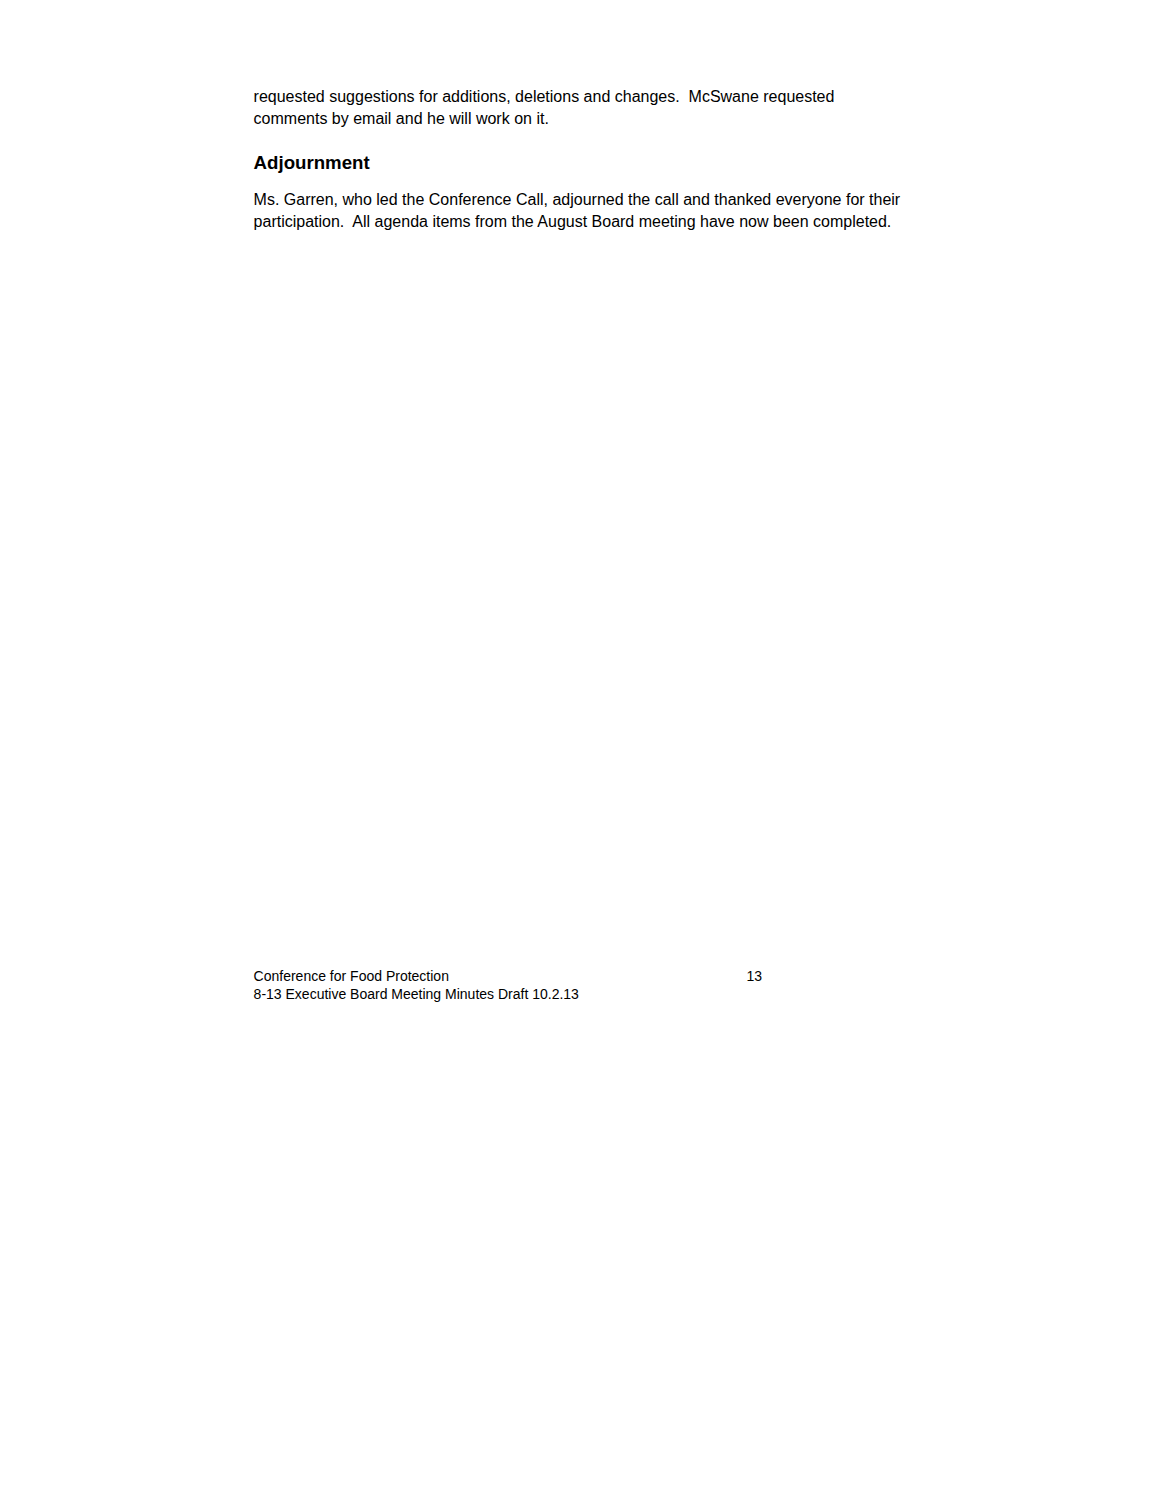requested suggestions for additions, deletions and changes. McSwane requested comments by email and he will work on it.
Adjournment
Ms. Garren, who led the Conference Call, adjourned the call and thanked everyone for their participation. All agenda items from the August Board meeting have now been completed.
Conference for Food Protection 13
8-13 Executive Board Meeting Minutes Draft 10.2.13